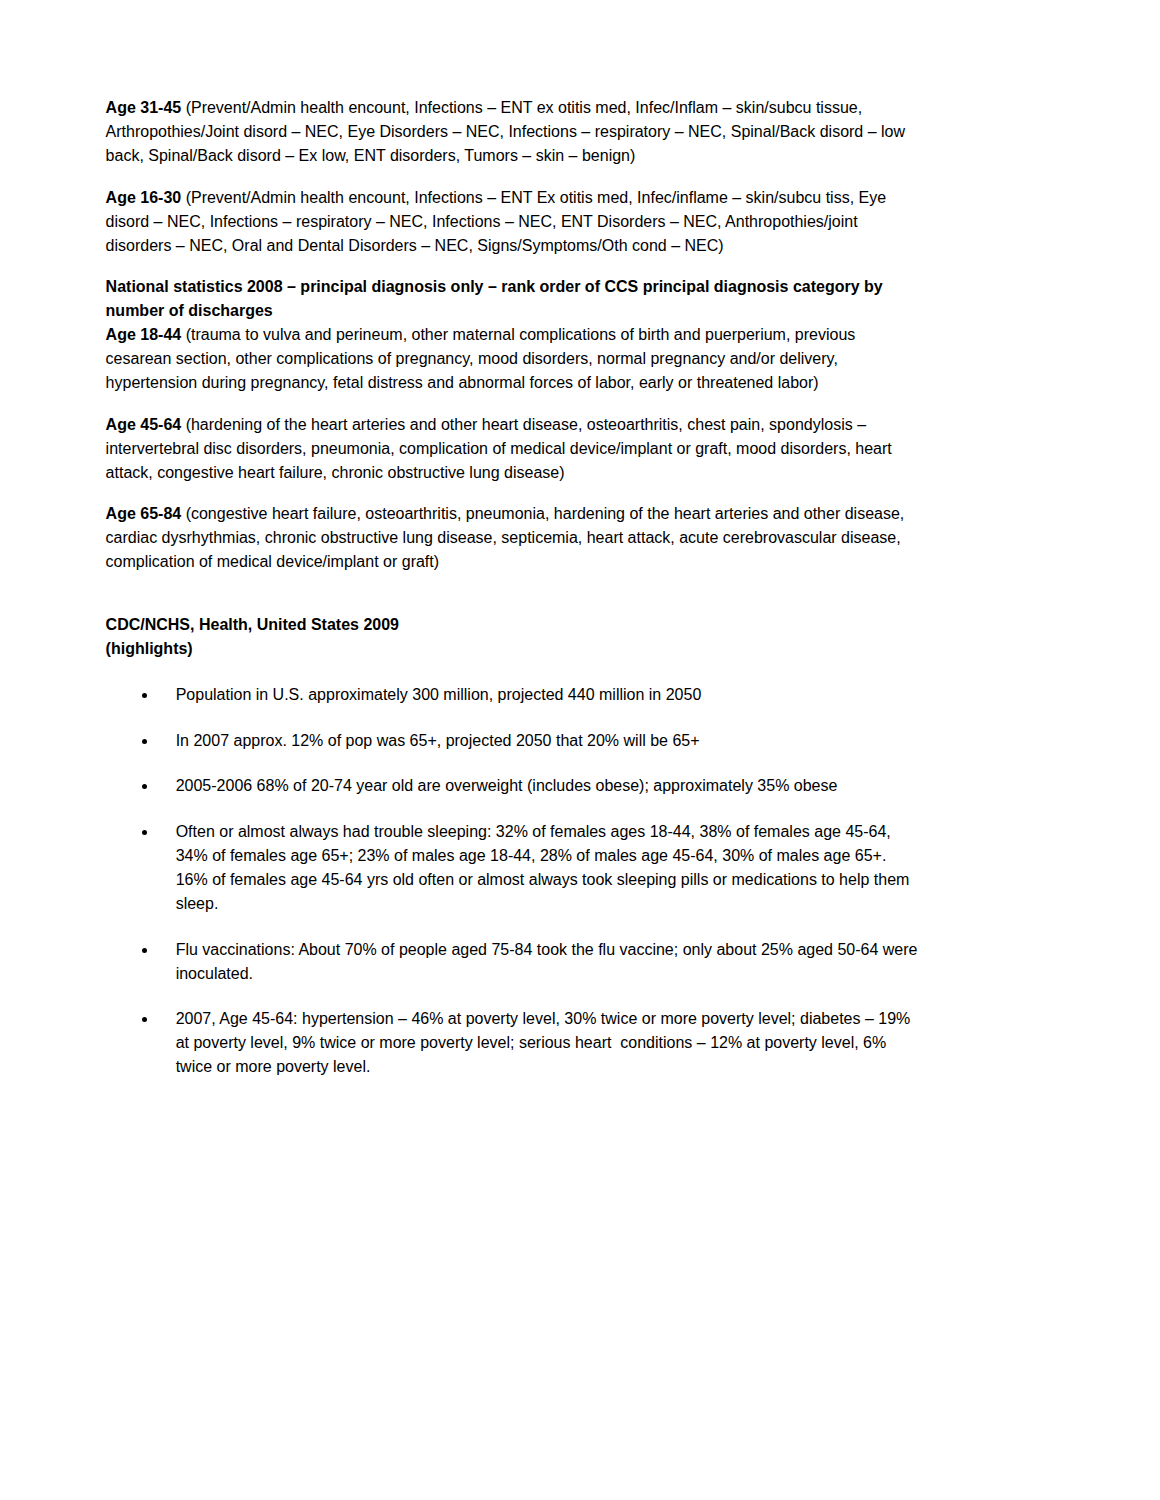Age 31-45 (Prevent/Admin health encount, Infections – ENT ex otitis med, Infec/Inflam – skin/subcu tissue, Arthropothies/Joint disord – NEC, Eye Disorders – NEC, Infections – respiratory – NEC, Spinal/Back disord – low back, Spinal/Back disord – Ex low, ENT disorders, Tumors – skin – benign)
Age 16-30 (Prevent/Admin health encount, Infections – ENT Ex otitis med, Infec/inflame – skin/subcu tiss, Eye disord – NEC, Infections – respiratory – NEC, Infections – NEC, ENT Disorders – NEC, Anthropothies/joint disorders – NEC, Oral and Dental Disorders – NEC, Signs/Symptoms/Oth cond – NEC)
National statistics 2008 – principal diagnosis only – rank order of CCS principal diagnosis category by number of discharges
Age 18-44 (trauma to vulva and perineum, other maternal complications of birth and puerperium, previous cesarean section, other complications of pregnancy, mood disorders, normal pregnancy and/or delivery, hypertension during pregnancy, fetal distress and abnormal forces of labor, early or threatened labor)
Age 45-64 (hardening of the heart arteries and other heart disease, osteoarthritis, chest pain, spondylosis – intervertebral disc disorders, pneumonia, complication of medical device/implant or graft, mood disorders, heart attack, congestive heart failure, chronic obstructive lung disease)
Age 65-84 (congestive heart failure, osteoarthritis, pneumonia, hardening of the heart arteries and other disease, cardiac dysrhythmias, chronic obstructive lung disease, septicemia, heart attack, acute cerebrovascular disease, complication of medical device/implant or graft)
CDC/NCHS, Health, United States 2009(highlights)
Population in U.S. approximately 300 million, projected 440 million in 2050
In 2007 approx. 12% of pop was 65+, projected 2050 that 20% will be 65+
2005-2006 68% of 20-74 year old are overweight (includes obese); approximately 35% obese
Often or almost always had trouble sleeping: 32% of females ages 18-44, 38% of females age 45-64, 34% of females age 65+; 23% of males age 18-44, 28% of males age 45-64, 30% of males age 65+. 16% of females age 45-64 yrs old often or almost always took sleeping pills or medications to help them sleep.
Flu vaccinations: About 70% of people aged 75-84 took the flu vaccine; only about 25% aged 50-64 were inoculated.
2007, Age 45-64: hypertension – 46% at poverty level, 30% twice or more poverty level; diabetes – 19% at poverty level, 9% twice or more poverty level; serious heart conditions – 12% at poverty level, 6% twice or more poverty level.